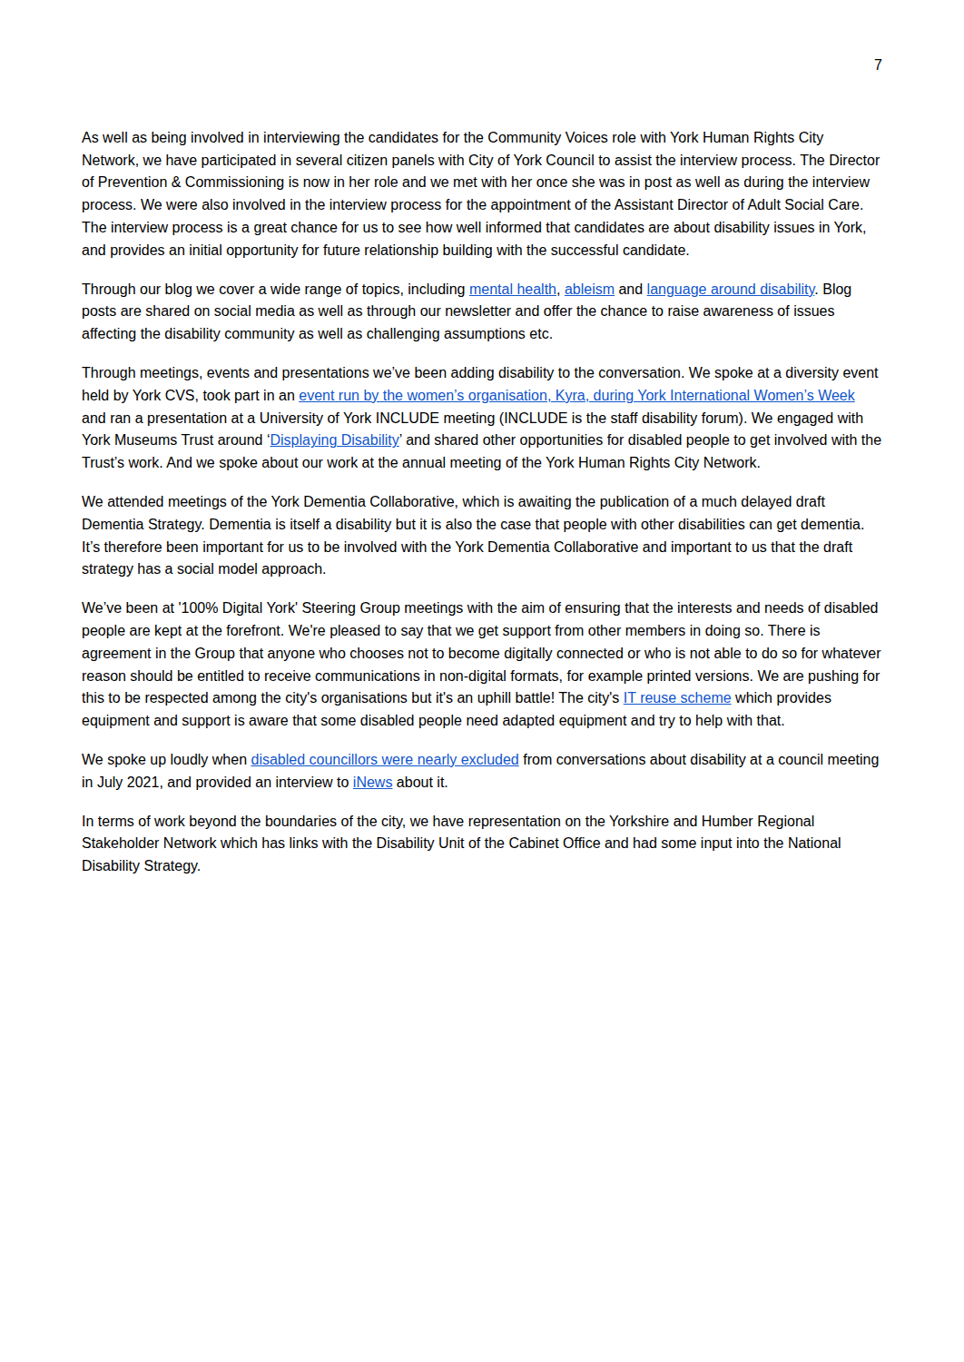7
As well as being involved in interviewing the candidates for the Community Voices role with York Human Rights City Network, we have participated in several citizen panels with City of York Council to assist the interview process. The Director of Prevention & Commissioning is now in her role and we met with her once she was in post as well as during the interview process. We were also involved in the interview process for the appointment of the Assistant Director of Adult Social Care. The interview process is a great chance for us to see how well informed that candidates are about disability issues in York, and provides an initial opportunity for future relationship building with the successful candidate.
Through our blog we cover a wide range of topics, including mental health, ableism and language around disability. Blog posts are shared on social media as well as through our newsletter and offer the chance to raise awareness of issues affecting the disability community as well as challenging assumptions etc.
Through meetings, events and presentations we’ve been adding disability to the conversation. We spoke at a diversity event held by York CVS, took part in an event run by the women’s organisation, Kyra, during York International Women’s Week and ran a presentation at a University of York INCLUDE meeting (INCLUDE is the staff disability forum). We engaged with York Museums Trust around ‘Displaying Disability’ and shared other opportunities for disabled people to get involved with the Trust’s work. And we spoke about our work at the annual meeting of the York Human Rights City Network.
We attended meetings of the York Dementia Collaborative, which is awaiting the publication of a much delayed draft Dementia Strategy. Dementia is itself a disability but it is also the case that people with other disabilities can get dementia. It’s therefore been important for us to be involved with the York Dementia Collaborative and important to us that the draft strategy has a social model approach.
We’ve been at '100% Digital York' Steering Group meetings with the aim of ensuring that the interests and needs of disabled people are kept at the forefront. We're pleased to say that we get support from other members in doing so. There is agreement in the Group that anyone who chooses not to become digitally connected or who is not able to do so for whatever reason should be entitled to receive communications in non-digital formats, for example printed versions. We are pushing for this to be respected among the city's organisations but it's an uphill battle! The city's IT reuse scheme which provides equipment and support is aware that some disabled people need adapted equipment and try to help with that.
We spoke up loudly when disabled councillors were nearly excluded from conversations about disability at a council meeting in July 2021, and provided an interview to iNews about it.
In terms of work beyond the boundaries of the city, we have representation on the Yorkshire and Humber Regional Stakeholder Network which has links with the Disability Unit of the Cabinet Office and had some input into the National Disability Strategy.